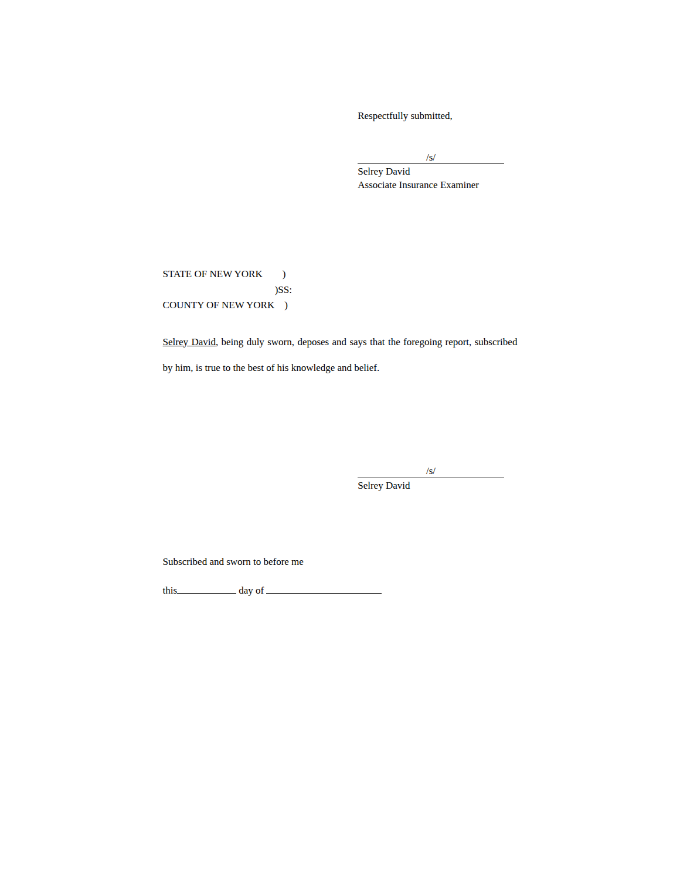Respectfully submitted,
/s/ Selrey David Associate Insurance Examiner
STATE OF NEW YORK )
)SS:
COUNTY OF NEW YORK )
Selrey David, being duly sworn, deposes and says that the foregoing report, subscribed by him, is true to the best of his knowledge and belief.
/s/ Selrey David
Subscribed and sworn to before me
this day of